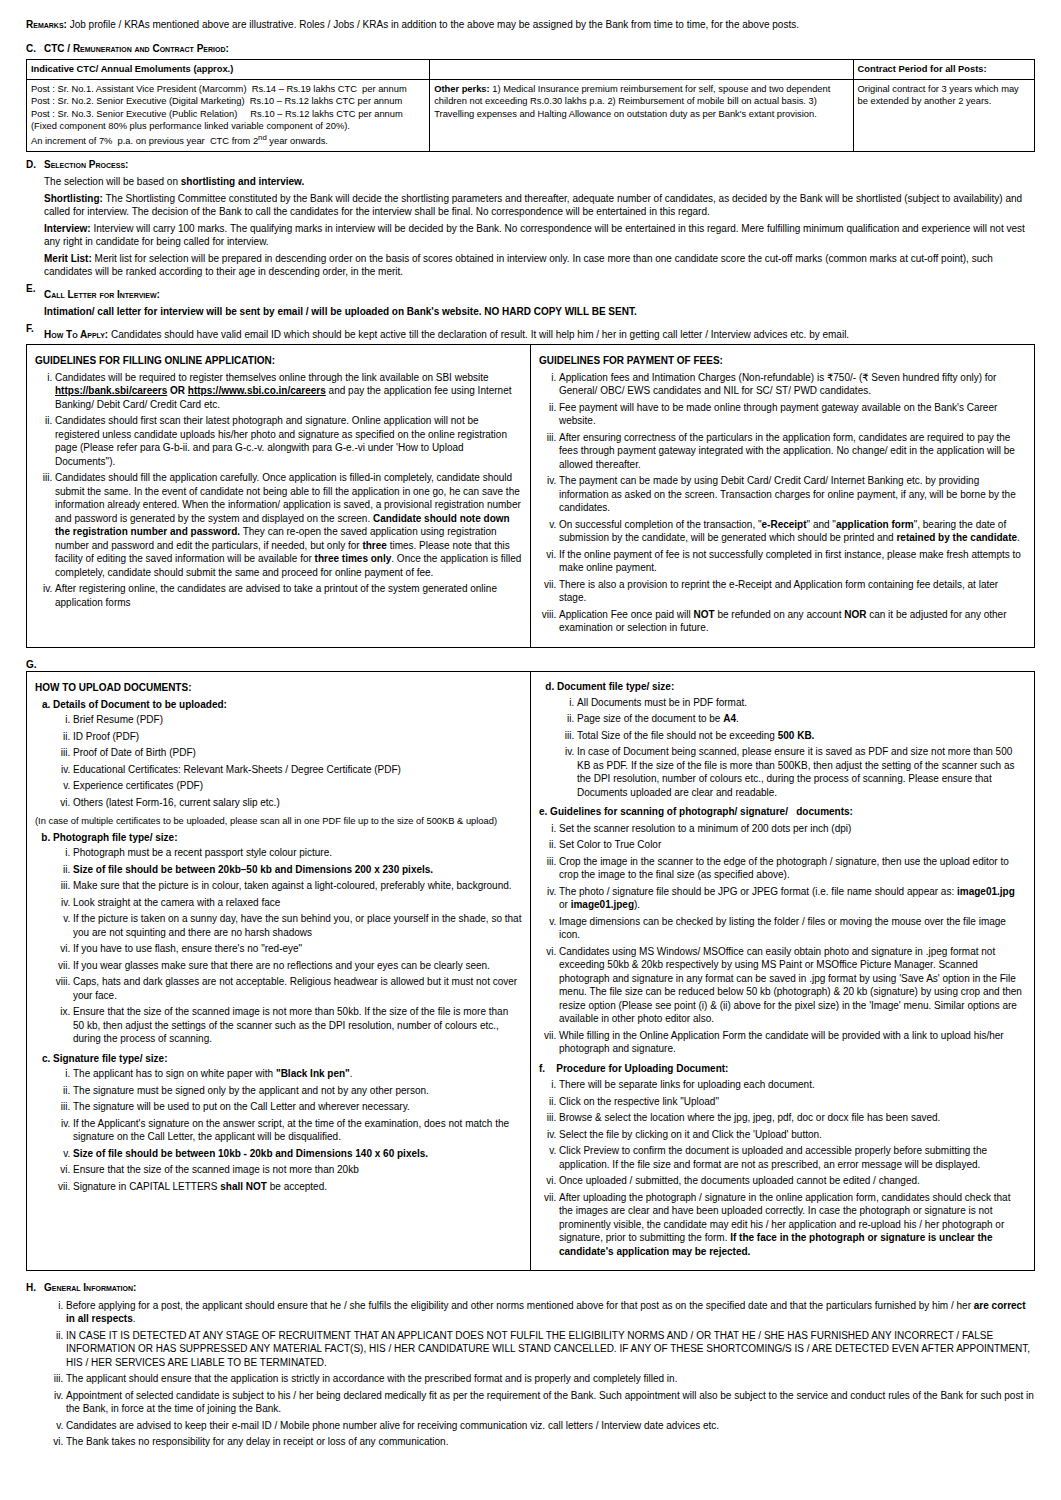Remarks: Job profile / KRAs mentioned above are illustrative. Roles / Jobs / KRAs in addition to the above may be assigned by the Bank from time to time, for the above posts.
C.
CTC / Remuneration and Contract Period:
| Indicative CTC/ Annual Emoluments (approx.) | | Contract Period for all Posts: |
| --- | --- | --- |
| Post : Sr. No.1. Assistant Vice President (Marcomm) Rs.14 – Rs.19 lakhs CTC per annum Post : Sr. No.2. Senior Executive (Digital Marketing) Rs.10 – Rs.12 lakhs CTC per annum Post : Sr. No.3. Senior Executive (Public Relation) Rs.10 – Rs.12 lakhs CTC per annum (Fixed component 80% plus performance linked variable component of 20%). An increment of 7% p.a. on previous year CTC from 2 nd year onwards. | Other perks: 1) Medical Insurance premium reimbursement for self, spouse and two dependent children not exceeding Rs.0.30 lakhs p.a. 2) Reimbursement of mobile bill on actual basis. 3) Travelling expenses and Halting Allowance on outstation duty as per Bank's extant provision. | Original contract for 3 years which may be extended by another 2 years. |
D.
Selection Process:
The selection will be based on shortlisting and interview.
Shortlisting: The Shortlisting Committee constituted by the Bank will decide the shortlisting parameters and thereafter, adequate number of candidates, as decided by the Bank will be shortlisted (subject to availability) and called for interview. The decision of the Bank to call the candidates for the interview shall be final. No correspondence will be entertained in this regard.
Interview: Interview will carry 100 marks. The qualifying marks in interview will be decided by the Bank. No correspondence will be entertained in this regard. Mere fulfilling minimum qualification and experience will not vest any right in candidate for being called for interview.
Merit List: Merit list for selection will be prepared in descending order on the basis of scores obtained in interview only. In case more than one candidate score the cut-off marks (common marks at cut-off point), such candidates will be ranked according to their age in descending order, in the merit.
E.
Call Letter for Interview:
Intimation/ call letter for interview will be sent by email / will be uploaded on Bank's website. NO HARD COPY WILL BE SENT.
F.
How To Apply: Candidates should have valid email ID which should be kept active till the declaration of result. It will help him / her in getting call letter / Interview advices etc. by email.
GUIDELINES FOR FILLING ONLINE APPLICATION:
Candidates will be required to register themselves online through the link available on SBI website https://bank.sbi/careers OR https://www.sbi.co.in/careers and pay the application fee using Internet Banking/ Debit Card/ Credit Card etc.
Candidates should first scan their latest photograph and signature. Online application will not be registered unless candidate uploads his/her photo and signature as specified on the online registration page (Please refer para G-b-ii. and para G-c.-v. alongwith para G-e.-vi under 'How to Upload Documents").
Candidates should fill the application carefully. Once application is filled-in completely, candidate should submit the same. In the event of candidate not being able to fill the application in one go, he can save the information already entered. When the information/ application is saved, a provisional registration number and password is generated by the system and displayed on the screen. Candidate should note down the registration number and password. They can re-open the saved application using registration number and password and edit the particulars, if needed, but only for three times. Please note that this facility of editing the saved information will be available for three times only. Once the application is filled completely, candidate should submit the same and proceed for online payment of fee.
After registering online, the candidates are advised to take a printout of the system generated online application forms
GUIDELINES FOR PAYMENT OF FEES:
Application fees and Intimation Charges (Non-refundable) is ₹750/- (₹ Seven hundred fifty only) for General/ OBC/ EWS candidates and NIL for SC/ ST/ PWD candidates.
Fee payment will have to be made online through payment gateway available on the Bank's Career website.
After ensuring correctness of the particulars in the application form, candidates are required to pay the fees through payment gateway integrated with the application. No change/ edit in the application will be allowed thereafter.
The payment can be made by using Debit Card/ Credit Card/ Internet Banking etc. by providing information as asked on the screen. Transaction charges for online payment, if any, will be borne by the candidates.
On successful completion of the transaction, "e-Receipt" and "application form", bearing the date of submission by the candidate, will be generated which should be printed and retained by the candidate.
If the online payment of fee is not successfully completed in first instance, please make fresh attempts to make online payment.
There is also a provision to reprint the e-Receipt and Application form containing fee details, at later stage.
Application Fee once paid will NOT be refunded on any account NOR can it be adjusted for any other examination or selection in future.
G.
HOW TO UPLOAD DOCUMENTS:
Details of Document to be uploaded:
Brief Resume (PDF)
ID Proof (PDF)
Proof of Date of Birth (PDF)
Educational Certificates: Relevant Mark-Sheets / Degree Certificate (PDF)
Experience certificates (PDF)
Others (latest Form-16, current salary slip etc.)
(In case of multiple certificates to be uploaded, please scan all in one PDF file up to the size of 500KB & upload)
Photograph file type/ size:
Photograph must be a recent passport style colour picture.
Size of file should be between 20kb–50 kb and Dimensions 200 x 230 pixels.
Make sure that the picture is in colour, taken against a light-coloured, preferably white, background.
Look straight at the camera with a relaxed face
If the picture is taken on a sunny day, have the sun behind you, or place yourself in the shade, so that you are not squinting and there are no harsh shadows
If you have to use flash, ensure there's no "red-eye"
If you wear glasses make sure that there are no reflections and your eyes can be clearly seen.
Caps, hats and dark glasses are not acceptable. Religious headwear is allowed but it must not cover your face.
Ensure that the size of the scanned image is not more than 50kb. If the size of the file is more than 50 kb, then adjust the settings of the scanner such as the DPI resolution, number of colours etc., during the process of scanning.
Signature file type/ size:
The applicant has to sign on white paper with "Black Ink pen".
The signature must be signed only by the applicant and not by any other person.
The signature will be used to put on the Call Letter and wherever necessary.
If the Applicant's signature on the answer script, at the time of the examination, does not match the signature on the Call Letter, the applicant will be disqualified.
Size of file should be between 10kb - 20kb and Dimensions 140 x 60 pixels.
Ensure that the size of the scanned image is not more than 20kb
Signature in CAPITAL LETTERS shall NOT be accepted.
Document file type/ size:
All Documents must be in PDF format.
Page size of the document to be A4.
Total Size of the file should not be exceeding 500 KB.
In case of Document being scanned, please ensure it is saved as PDF and size not more than 500 KB as PDF. If the size of the file is more than 500KB, then adjust the setting of the scanner such as the DPI resolution, number of colours etc., during the process of scanning. Please ensure that Documents uploaded are clear and readable.
e. Guidelines for scanning of photograph/ signature/ documents:
Set the scanner resolution to a minimum of 200 dots per inch (dpi)
Set Color to True Color
Crop the image in the scanner to the edge of the photograph / signature, then use the upload editor to crop the image to the final size (as specified above).
The photo / signature file should be JPG or JPEG format (i.e. file name should appear as: image01.jpg or image01.jpeg).
Image dimensions can be checked by listing the folder / files or moving the mouse over the file image icon.
Candidates using MS Windows/ MSOffice can easily obtain photo and signature in .jpeg format not exceeding 50kb & 20kb respectively by using MS Paint or MSOffice Picture Manager. Scanned photograph and signature in any format can be saved in .jpg format by using 'Save As' option in the File menu. The file size can be reduced below 50 kb (photograph) & 20 kb (signature) by using crop and then resize option (Please see point (i) & (ii) above for the pixel size) in the 'Image' menu. Similar options are available in other photo editor also.
While filling in the Online Application Form the candidate will be provided with a link to upload his/her photograph and signature.
f. Procedure for Uploading Document:
There will be separate links for uploading each document.
Click on the respective link "Upload"
Browse & select the location where the jpg, jpeg, pdf, doc or docx file has been saved.
Select the file by clicking on it and Click the 'Upload' button.
Click Preview to confirm the document is uploaded and accessible properly before submitting the application. If the file size and format are not as prescribed, an error message will be displayed.
Once uploaded / submitted, the documents uploaded cannot be edited / changed.
After uploading the photograph / signature in the online application form, candidates should check that the images are clear and have been uploaded correctly. In case the photograph or signature is not prominently visible, the candidate may edit his / her application and re-upload his / her photograph or signature, prior to submitting the form. If the face in the photograph or signature is unclear the candidate's application may be rejected.
H.
General Information:
Before applying for a post, the applicant should ensure that he / she fulfils the eligibility and other norms mentioned above for that post as on the specified date and that the particulars furnished by him / her are correct in all respects.
In case it is detected at any stage of recruitment that an applicant does not fulfil the eligibility norms and / or that he / she has furnished any incorrect / false information or has suppressed any material fact(s), his / her candidature will stand cancelled. If any of these shortcoming/s is / are detected even after appointment, his / her services are liable to be terminated.
The applicant should ensure that the application is strictly in accordance with the prescribed format and is properly and completely filled in.
Appointment of selected candidate is subject to his / her being declared medically fit as per the requirement of the Bank. Such appointment will also be subject to the service and conduct rules of the Bank for such post in the Bank, in force at the time of joining the Bank.
Candidates are advised to keep their e-mail ID / Mobile phone number alive for receiving communication viz. call letters / Interview date advices etc.
The Bank takes no responsibility for any delay in receipt or loss of any communication.